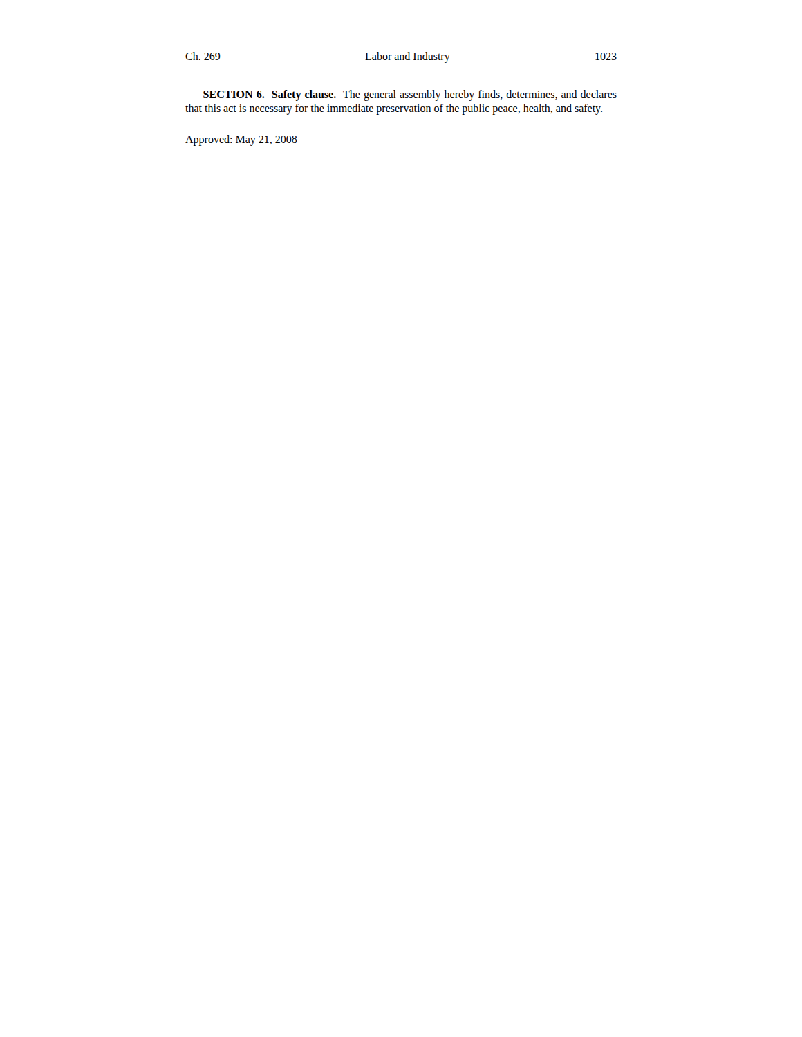Ch. 269 Labor and Industry 1023
SECTION 6. Safety clause. The general assembly hereby finds, determines, and declares that this act is necessary for the immediate preservation of the public peace, health, and safety.
Approved: May 21, 2008